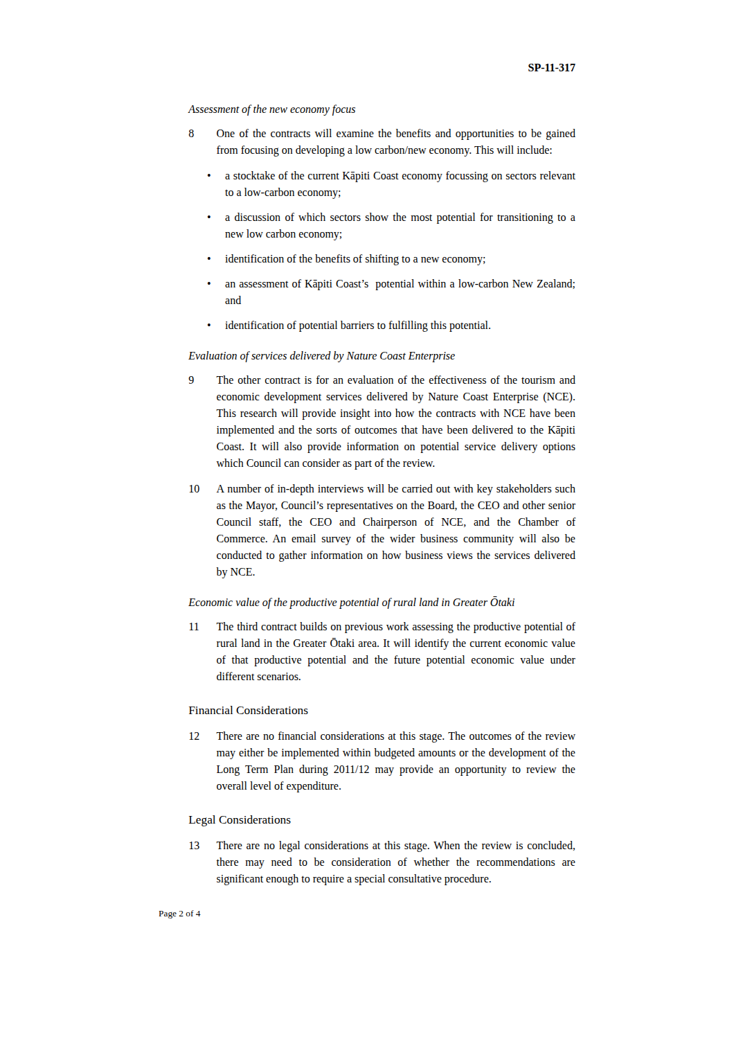SP-11-317
Assessment of the new economy focus
8
One of the contracts will examine the benefits and opportunities to be gained from focusing on developing a low carbon/new economy. This will include:
a stocktake of the current Kāpiti Coast economy focussing on sectors relevant to a low-carbon economy;
a discussion of which sectors show the most potential for transitioning to a new low carbon economy;
identification of the benefits of shifting to a new economy;
an assessment of Kāpiti Coast’s potential within a low-carbon New Zealand; and
identification of potential barriers to fulfilling this potential.
Evaluation of services delivered by Nature Coast Enterprise
9
The other contract is for an evaluation of the effectiveness of the tourism and economic development services delivered by Nature Coast Enterprise (NCE). This research will provide insight into how the contracts with NCE have been implemented and the sorts of outcomes that have been delivered to the Kāpiti Coast. It will also provide information on potential service delivery options which Council can consider as part of the review.
10
A number of in-depth interviews will be carried out with key stakeholders such as the Mayor, Council’s representatives on the Board, the CEO and other senior Council staff, the CEO and Chairperson of NCE, and the Chamber of Commerce. An email survey of the wider business community will also be conducted to gather information on how business views the services delivered by NCE.
Economic value of the productive potential of rural land in Greater Ōtaki
11
The third contract builds on previous work assessing the productive potential of rural land in the Greater Ōtaki area. It will identify the current economic value of that productive potential and the future potential economic value under different scenarios.
Financial Considerations
12
There are no financial considerations at this stage. The outcomes of the review may either be implemented within budgeted amounts or the development of the Long Term Plan during 2011/12 may provide an opportunity to review the overall level of expenditure.
Legal Considerations
13
There are no legal considerations at this stage. When the review is concluded, there may need to be consideration of whether the recommendations are significant enough to require a special consultative procedure.
Page 2 of 4